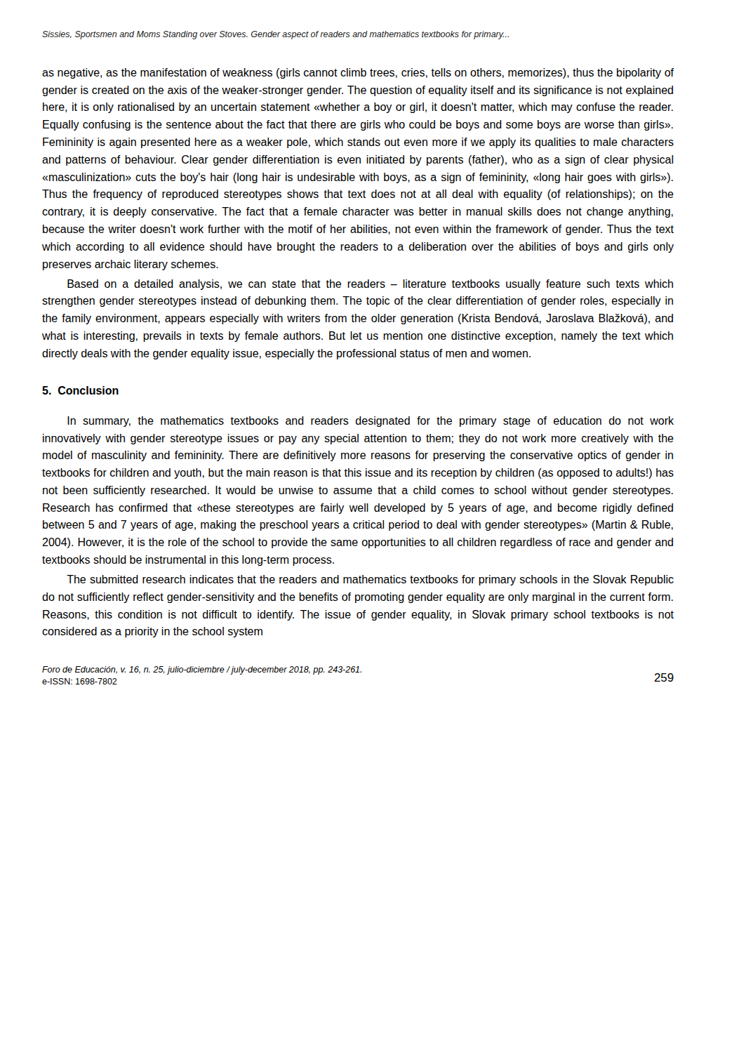Sissies, Sportsmen and Moms Standing over Stoves. Gender aspect of readers and mathematics textbooks for primary...
as negative, as the manifestation of weakness (girls cannot climb trees, cries, tells on others, memorizes), thus the bipolarity of gender is created on the axis of the weaker-stronger gender. The question of equality itself and its significance is not explained here, it is only rationalised by an uncertain statement «whether a boy or girl, it doesn't matter, which may confuse the reader. Equally confusing is the sentence about the fact that there are girls who could be boys and some boys are worse than girls». Femininity is again presented here as a weaker pole, which stands out even more if we apply its qualities to male characters and patterns of behaviour. Clear gender differentiation is even initiated by parents (father), who as a sign of clear physical «masculinization» cuts the boy's hair (long hair is undesirable with boys, as a sign of femininity, «long hair goes with girls»). Thus the frequency of reproduced stereotypes shows that text does not at all deal with equality (of relationships); on the contrary, it is deeply conservative. The fact that a female character was better in manual skills does not change anything, because the writer doesn't work further with the motif of her abilities, not even within the framework of gender. Thus the text which according to all evidence should have brought the readers to a deliberation over the abilities of boys and girls only preserves archaic literary schemes.
Based on a detailed analysis, we can state that the readers – literature textbooks usually feature such texts which strengthen gender stereotypes instead of debunking them. The topic of the clear differentiation of gender roles, especially in the family environment, appears especially with writers from the older generation (Krista Bendová, Jaroslava Blažková), and what is interesting, prevails in texts by female authors. But let us mention one distinctive exception, namely the text which directly deals with the gender equality issue, especially the professional status of men and women.
5. Conclusion
In summary, the mathematics textbooks and readers designated for the primary stage of education do not work innovatively with gender stereotype issues or pay any special attention to them; they do not work more creatively with the model of masculinity and femininity. There are definitively more reasons for preserving the conservative optics of gender in textbooks for children and youth, but the main reason is that this issue and its reception by children (as opposed to adults!) has not been sufficiently researched. It would be unwise to assume that a child comes to school without gender stereotypes. Research has confirmed that «these stereotypes are fairly well developed by 5 years of age, and become rigidly defined between 5 and 7 years of age, making the preschool years a critical period to deal with gender stereotypes» (Martin & Ruble, 2004). However, it is the role of the school to provide the same opportunities to all children regardless of race and gender and textbooks should be instrumental in this long-term process.
The submitted research indicates that the readers and mathematics textbooks for primary schools in the Slovak Republic do not sufficiently reflect gender-sensitivity and the benefits of promoting gender equality are only marginal in the current form. Reasons, this condition is not difficult to identify. The issue of gender equality, in Slovak primary school textbooks is not considered as a priority in the school system
Foro de Educación, v. 16, n. 25, julio-diciembre / july-december 2018, pp. 243-261.
e-ISSN: 1698-7802
259